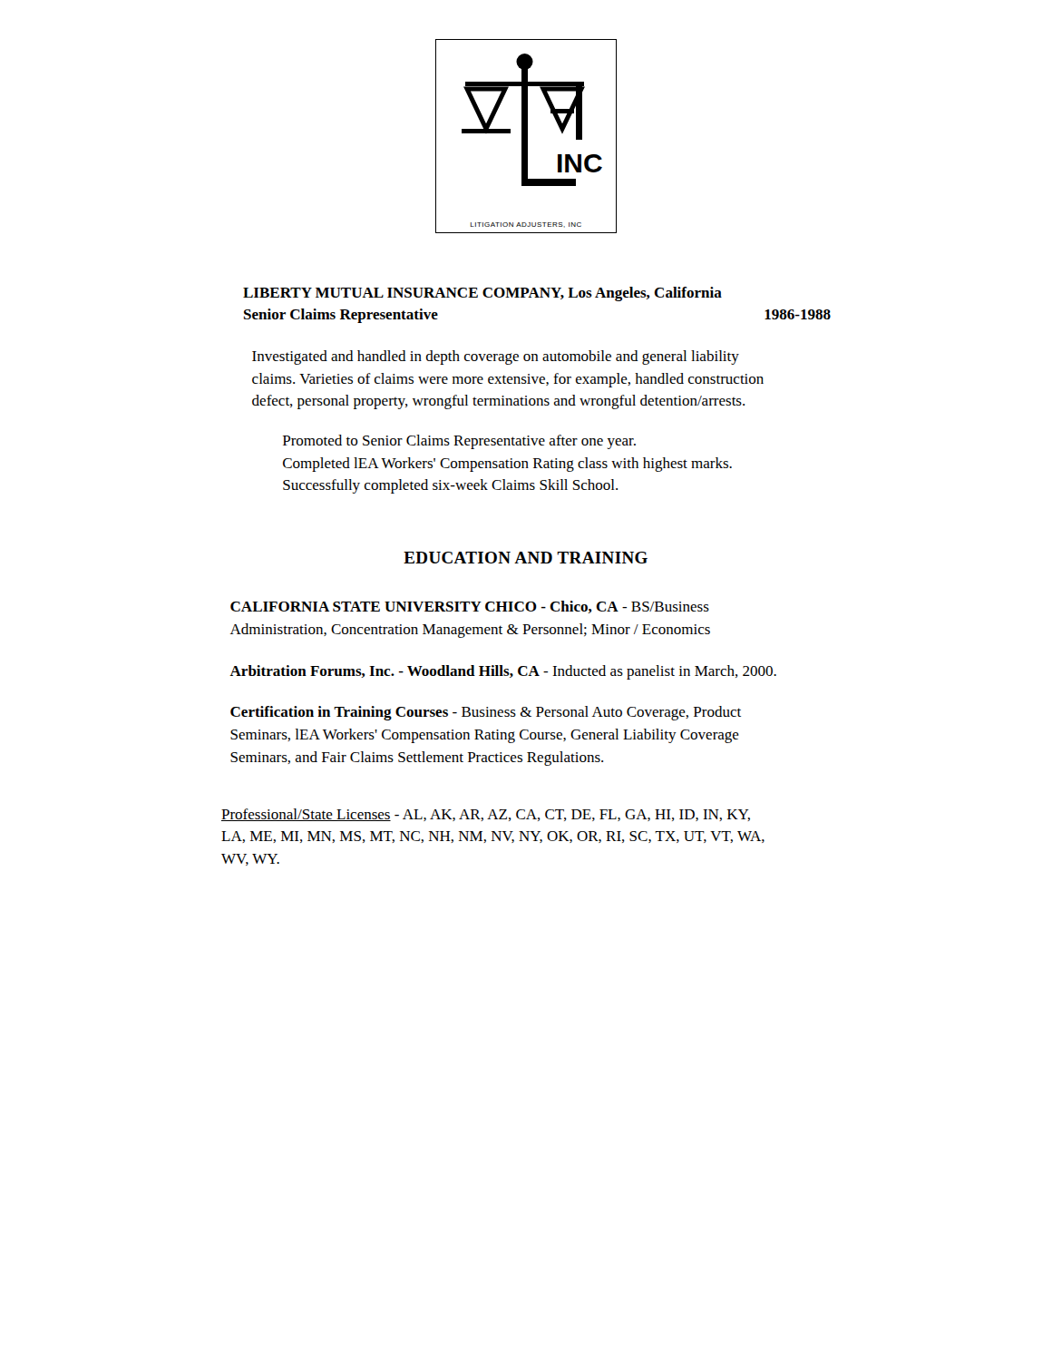INC
LITIGATION ADJUSTERS, INC
LIBERTY MUTUAL INSURANCE COMPANY, Los Angeles, California
Senior Claims Representative 1986-1988
Investigated and handled in depth coverage on automobile and general liability claims. Varieties of claims were more extensive, for example, handled construction defect, personal property, wrongful terminations and wrongful detention/arrests.
Promoted to Senior Claims Representative after one year.
Completed lEA Workers' Compensation Rating class with highest marks.
Successfully completed six-week Claims Skill School.
EDUCATION AND TRAINING
CALIFORNIA STATE UNIVERSITY CHICO - Chico, CA - BS/Business Administration, Concentration Management & Personnel; Minor / Economics
Arbitration Forums, Inc. - Woodland Hills, CA - Inducted as panelist in March, 2000.
Certification in Training Courses - Business & Personal Auto Coverage, Product Seminars, lEA Workers' Compensation Rating Course, General Liability Coverage Seminars, and Fair Claims Settlement Practices Regulations.
Professional/State Licenses - AL, AK, AR, AZ, CA, CT, DE, FL, GA, HI, ID, IN, KY, LA, ME, MI, MN, MS, MT, NC, NH, NM, NV, NY, OK, OR, RI, SC, TX, UT, VT, WA, WV, WY.